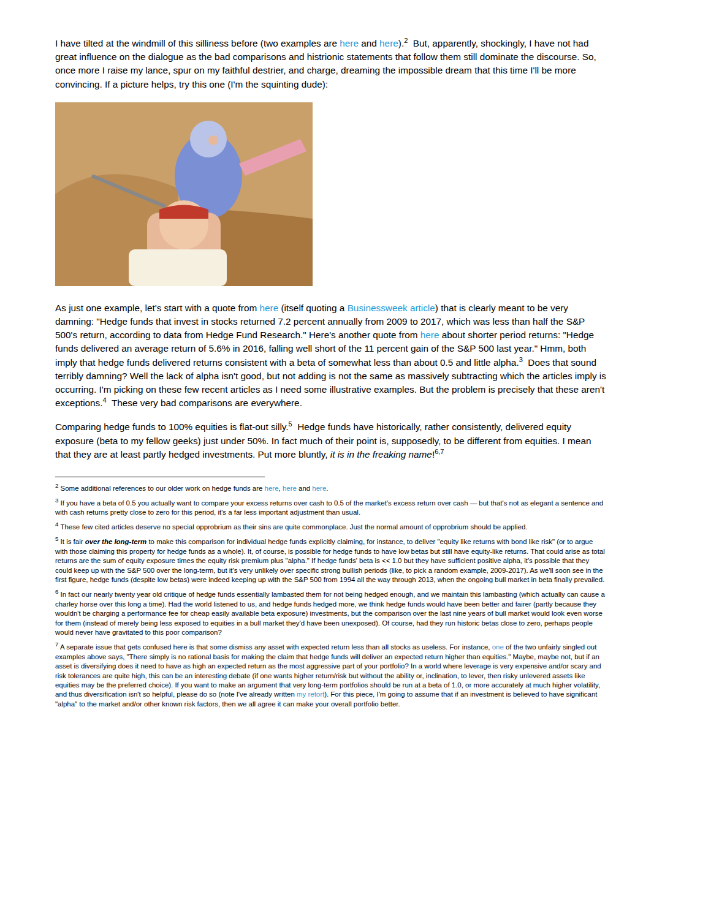I have tilted at the windmill of this silliness before (two examples are here and here).2 But, apparently, shockingly, I have not had great influence on the dialogue as the bad comparisons and histrionic statements that follow them still dominate the discourse. So, once more I raise my lance, spur on my faithful destrier, and charge, dreaming the impossible dream that this time I'll be more convincing. If a picture helps, try this one (I'm the squinting dude):
As just one example, let's start with a quote from here (itself quoting a Businessweek article) that is clearly meant to be very damning: "Hedge funds that invest in stocks returned 7.2 percent annually from 2009 to 2017, which was less than half the S&P 500's return, according to data from Hedge Fund Research." Here's another quote from here about shorter period returns: "Hedge funds delivered an average return of 5.6% in 2016, falling well short of the 11 percent gain of the S&P 500 last year." Hmm, both imply that hedge funds delivered returns consistent with a beta of somewhat less than about 0.5 and little alpha.3 Does that sound terribly damning? Well the lack of alpha isn't good, but not adding is not the same as massively subtracting which the articles imply is occurring. I'm picking on these few recent articles as I need some illustrative examples. But the problem is precisely that these aren't exceptions.4 These very bad comparisons are everywhere.
Comparing hedge funds to 100% equities is flat-out silly.5 Hedge funds have historically, rather consistently, delivered equity exposure (beta to my fellow geeks) just under 50%. In fact much of their point is, supposedly, to be different from equities. I mean that they are at least partly hedged investments. Put more bluntly, it is in the freaking name!6,7
2 Some additional references to our older work on hedge funds are here, here and here.
3 If you have a beta of 0.5 you actually want to compare your excess returns over cash to 0.5 of the market's excess return over cash — but that's not as elegant a sentence and with cash returns pretty close to zero for this period, it's a far less important adjustment than usual.
4 These few cited articles deserve no special opprobrium as their sins are quite commonplace. Just the normal amount of opprobrium should be applied.
5 It is fair over the long-term to make this comparison for individual hedge funds explicitly claiming, for instance, to deliver "equity like returns with bond like risk" (or to argue with those claiming this property for hedge funds as a whole). It, of course, is possible for hedge funds to have low betas but still have equity-like returns. That could arise as total returns are the sum of equity exposure times the equity risk premium plus "alpha." If hedge funds' beta is << 1.0 but they have sufficient positive alpha, it's possible that they could keep up with the S&P 500 over the long-term, but it's very unlikely over specific strong bullish periods (like, to pick a random example, 2009-2017). As we'll soon see in the first figure, hedge funds (despite low betas) were indeed keeping up with the S&P 500 from 1994 all the way through 2013, when the ongoing bull market in beta finally prevailed.
6 In fact our nearly twenty year old critique of hedge funds essentially lambasted them for not being hedged enough, and we maintain this lambasting (which actually can cause a charley horse over this long a time). Had the world listened to us, and hedge funds hedged more, we think hedge funds would have been better and fairer (partly because they wouldn't be charging a performance fee for cheap easily available beta exposure) investments, but the comparison over the last nine years of bull market would look even worse for them (instead of merely being less exposed to equities in a bull market they'd have been unexposed). Of course, had they run historic betas close to zero, perhaps people would never have gravitated to this poor comparison?
7 A separate issue that gets confused here is that some dismiss any asset with expected return less than all stocks as useless. For instance, one of the two unfairly singled out examples above says, "There simply is no rational basis for making the claim that hedge funds will deliver an expected return higher than equities." Maybe, maybe not, but if an asset is diversifying does it need to have as high an expected return as the most aggressive part of your portfolio? In a world where leverage is very expensive and/or scary and risk tolerances are quite high, this can be an interesting debate (if one wants higher return/risk but without the ability or, inclination, to lever, then risky unlevered assets like equities may be the preferred choice). If you want to make an argument that very long-term portfolios should be run at a beta of 1.0, or more accurately at much higher volatility, and thus diversification isn't so helpful, please do so (note I've already written my retort). For this piece, I'm going to assume that if an investment is believed to have significant "alpha" to the market and/or other known risk factors, then we all agree it can make your overall portfolio better.